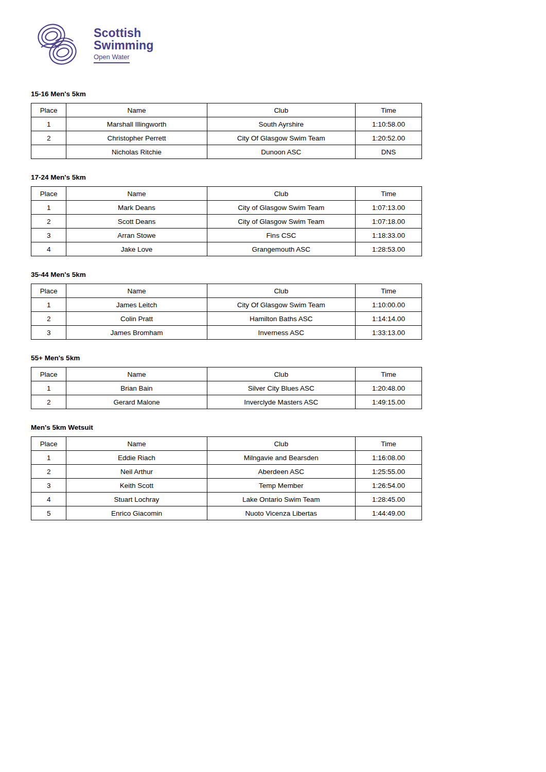Scottish
Swimming
Open Water
15-16 Men's 5km
| Place | Name | Club | Time |
| --- | --- | --- | --- |
| 1 | Marshall Illingworth | South Ayrshire | 1:10:58.00 |
| 2 | Christopher Perrett | City Of Glasgow Swim Team | 1:20:52.00 |
| | Nicholas Ritchie | Dunoon ASC | DNS |
17-24 Men's 5km
| Place | Name | Club | Time |
| --- | --- | --- | --- |
| 1 | Mark Deans | City of Glasgow Swim Team | 1:07:13.00 |
| 2 | Scott Deans | City of Glasgow Swim Team | 1:07:18.00 |
| 3 | Arran Stowe | Fins CSC | 1:18:33.00 |
| 4 | Jake Love | Grangemouth ASC | 1:28:53.00 |
35-44 Men's 5km
| Place | Name | Club | Time |
| --- | --- | --- | --- |
| 1 | James Leitch | City Of Glasgow Swim Team | 1:10:00.00 |
| 2 | Colin Pratt | Hamilton Baths ASC | 1:14:14.00 |
| 3 | James Bromham | Inverness ASC | 1:33:13.00 |
55+ Men's 5km
| Place | Name | Club | Time |
| --- | --- | --- | --- |
| 1 | Brian Bain | Silver City Blues ASC | 1:20:48.00 |
| 2 | Gerard Malone | Inverclyde Masters ASC | 1:49:15.00 |
Men's 5km Wetsuit
| Place | Name | Club | Time |
| --- | --- | --- | --- |
| 1 | Eddie Riach | Milngavie and Bearsden | 1:16:08.00 |
| 2 | Neil Arthur | Aberdeen ASC | 1:25:55.00 |
| 3 | Keith Scott | Temp Member | 1:26:54.00 |
| 4 | Stuart Lochray | Lake Ontario Swim Team | 1:28:45.00 |
| 5 | Enrico Giacomin | Nuoto Vicenza Libertas | 1:44:49.00 |